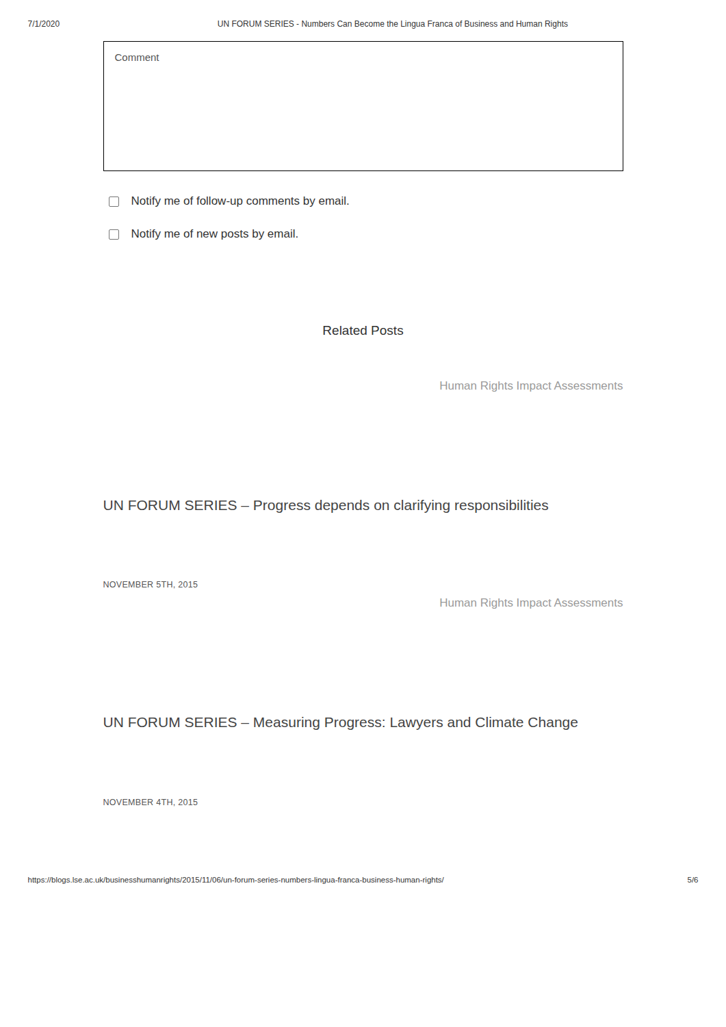7/1/2020 UN FORUM SERIES - Numbers Can Become the Lingua Franca of Business and Human Rights
Comment
Notify me of follow-up comments by email.
Notify me of new posts by email.
Related Posts
Human Rights Impact Assessments
UN FORUM SERIES – Progress depends on clarifying responsibilities
NOVEMBER 5TH, 2015
Human Rights Impact Assessments
UN FORUM SERIES – Measuring Progress: Lawyers and Climate Change
NOVEMBER 4TH, 2015
https://blogs.lse.ac.uk/businesshumanrights/2015/11/06/un-forum-series-numbers-lingua-franca-business-human-rights/ 5/6